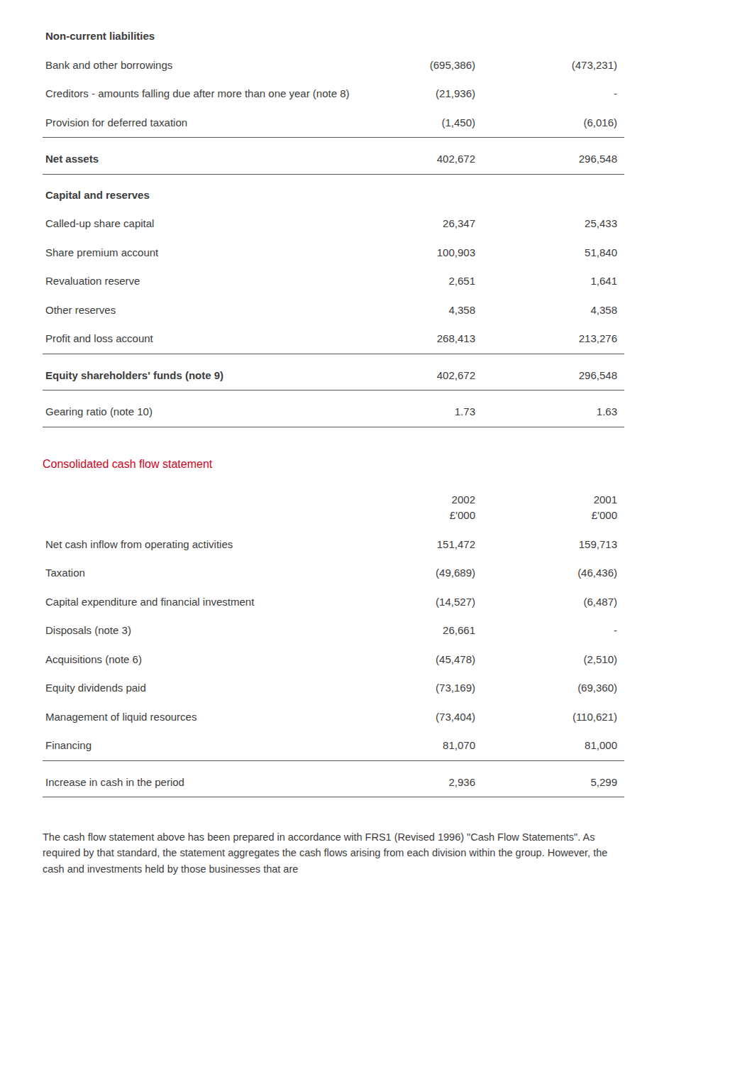| Non-current liabilities | | |
| Bank and other borrowings | (695,386) | (473,231) |
| Creditors - amounts falling due after more than one year (note 8) | (21,936) | - |
| Provision for deferred taxation | (1,450) | (6,016) |
| Net assets | 402,672 | 296,548 |
| Capital and reserves | | |
| Called-up share capital | 26,347 | 25,433 |
| Share premium account | 100,903 | 51,840 |
| Revaluation reserve | 2,651 | 1,641 |
| Other reserves | 4,358 | 4,358 |
| Profit and loss account | 268,413 | 213,276 |
| Equity shareholders' funds (note 9) | 402,672 | 296,548 |
| Gearing ratio (note 10) | 1.73 | 1.63 |
Consolidated cash flow statement
| | 2002 £'000 | 2001 £'000 |
| Net cash inflow from operating activities | 151,472 | 159,713 |
| Taxation | (49,689) | (46,436) |
| Capital expenditure and financial investment | (14,527) | (6,487) |
| Disposals (note 3) | 26,661 | - |
| Acquisitions (note 6) | (45,478) | (2,510) |
| Equity dividends paid | (73,169) | (69,360) |
| Management of liquid resources | (73,404) | (110,621) |
| Financing | 81,070 | 81,000 |
| Increase in cash in the period | 2,936 | 5,299 |
The cash flow statement above has been prepared in accordance with FRS1 (Revised 1996) "Cash Flow Statements". As required by that standard, the statement aggregates the cash flows arising from each division within the group. However, the cash and investments held by those businesses that are